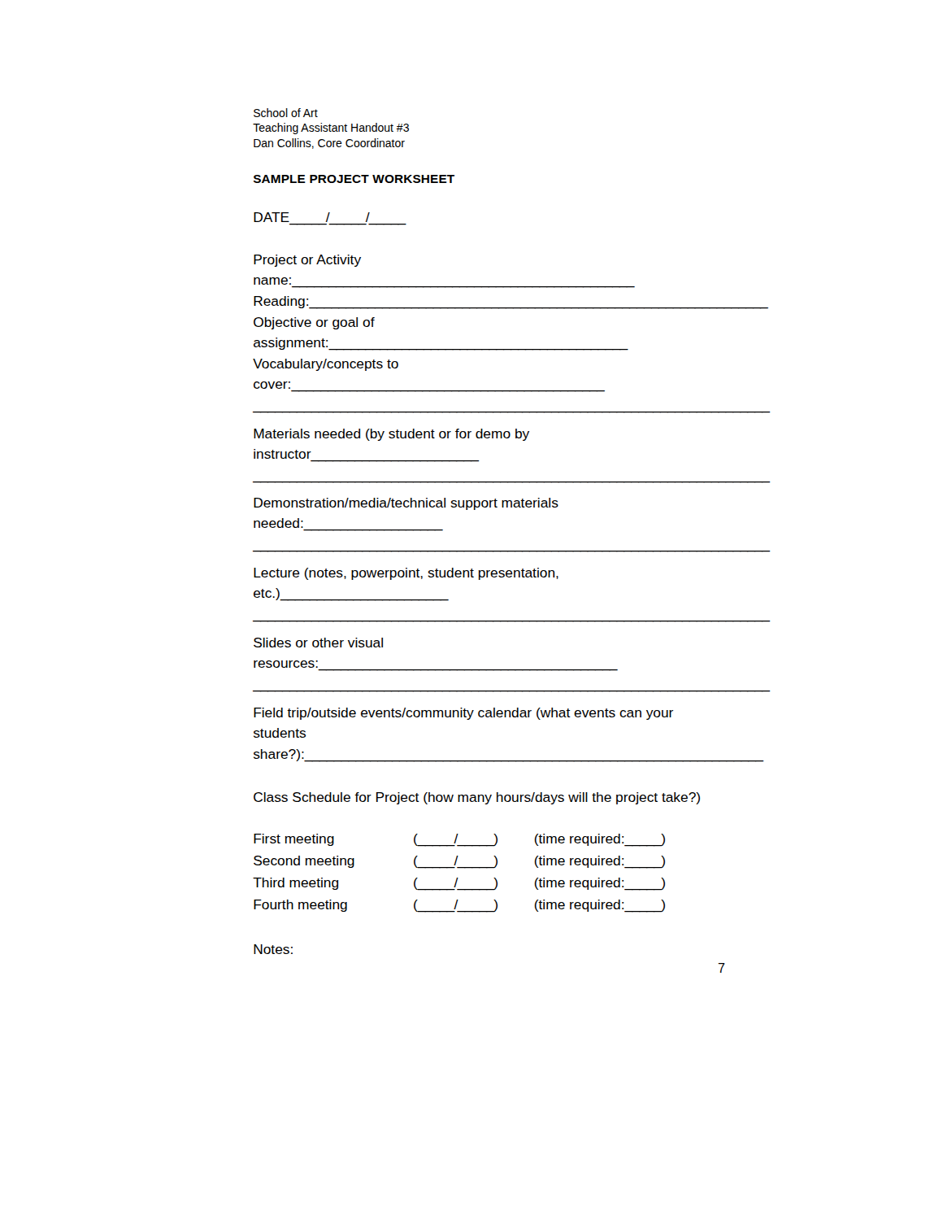School of Art
Teaching Assistant Handout #3
Dan Collins, Core Coordinator
SAMPLE PROJECT WORKSHEET
DATE_____/_____/_____
Project or Activity name:_______________________________________________
Reading:_______________________________________________________________
Objective or goal of assignment:_________________________________________
Vocabulary/concepts to cover:___________________________________________
_______________________________________________________________________
Materials needed (by student or for demo by instructor_______________________
_______________________________________________________________________
Demonstration/media/technical support materials needed:___________________
_______________________________________________________________________
Lecture (notes, powerpoint, student presentation, etc.)_______________________
_______________________________________________________________________
Slides or other visual resources:_________________________________________
_______________________________________________________________________
Field trip/outside events/community calendar (what events can your students
share?):_______________________________________________________________
Class Schedule for Project (how many hours/days will the project take?)
| First meeting | ( _____/_____ ) | (time required: _____ ) |
| Second meeting | ( _____/_____ ) | (time required: _____ ) |
| Third meeting | ( _____/_____ ) | (time required: _____ ) |
| Fourth meeting | ( _____/_____ ) | (time required: _____ ) |
Notes:
7